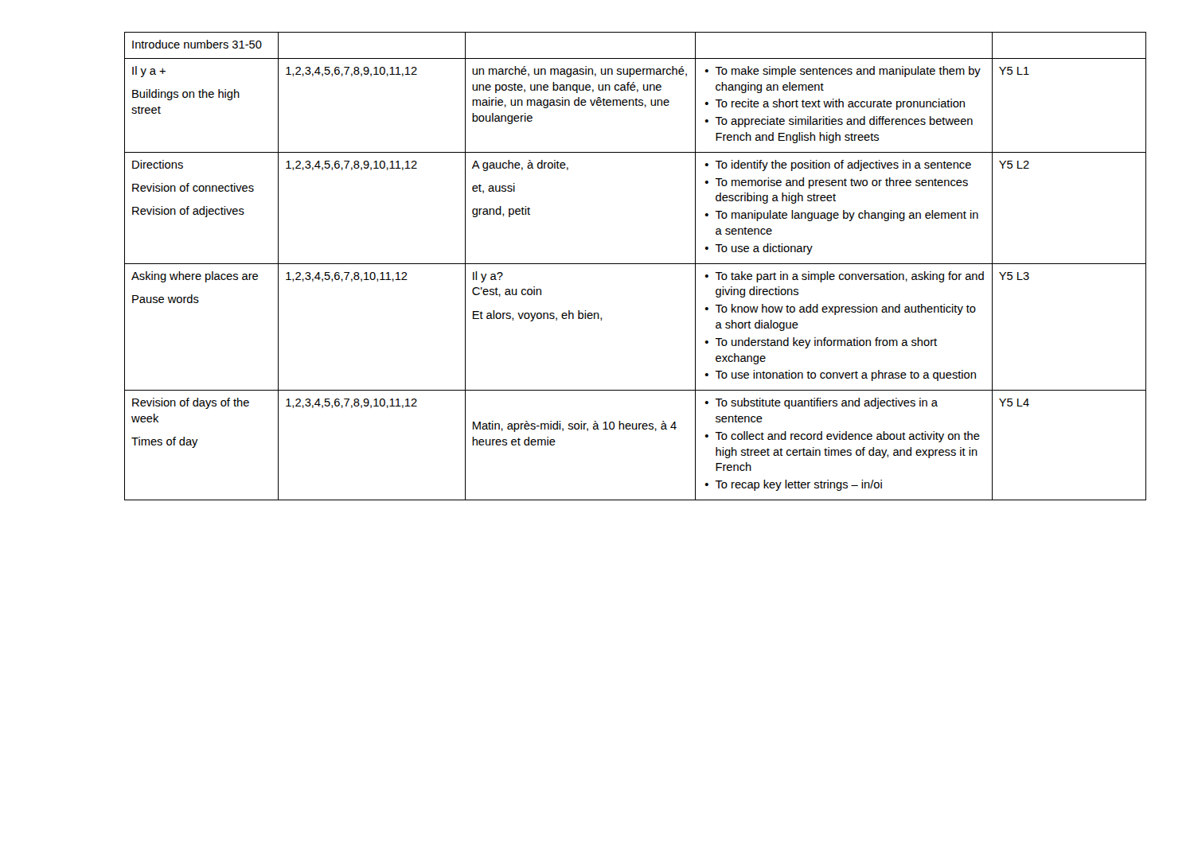| | Introduce numbers 31-50 | | | | |
| | Il y a + Buildings on the high street | 1,2,3,4,5,6,7,8,9,10,11,12 | un marché, un magasin, un supermarché, une poste, une banque, un café, une mairie, un magasin de vêtements, une boulangerie | To make simple sentences and manipulate them by changing an element To recite a short text with accurate pronunciation To appreciate similarities and differences between French and English high streets | Y5 L1 |
| | Directions Revision of connectives Revision of adjectives | 1,2,3,4,5,6,7,8,9,10,11,12 | A gauche, à droite, et, aussi grand, petit | To identify the position of adjectives in a sentence To memorise and present two or three sentences describing a high street To manipulate language by changing an element in a sentence To use a dictionary | Y5 L2 |
| | Asking where places are Pause words | 1,2,3,4,5,6,7,8,10,11,12 | Il y a? C'est, au coin Et alors, voyons, eh bien, | To take part in a simple conversation, asking for and giving directions To know how to add expression and authenticity to a short dialogue To understand key information from a short exchange To use intonation to convert a phrase to a question | Y5 L3 |
| | Revision of days of the week Times of day | 1,2,3,4,5,6,7,8,9,10,11,12 | Matin, après-midi, soir, à 10 heures, à 4 heures et demie | To substitute quantifiers and adjectives in a sentence To collect and record evidence about activity on the high street at certain times of day, and express it in French To recap key letter strings – in/oi | Y5 L4 |